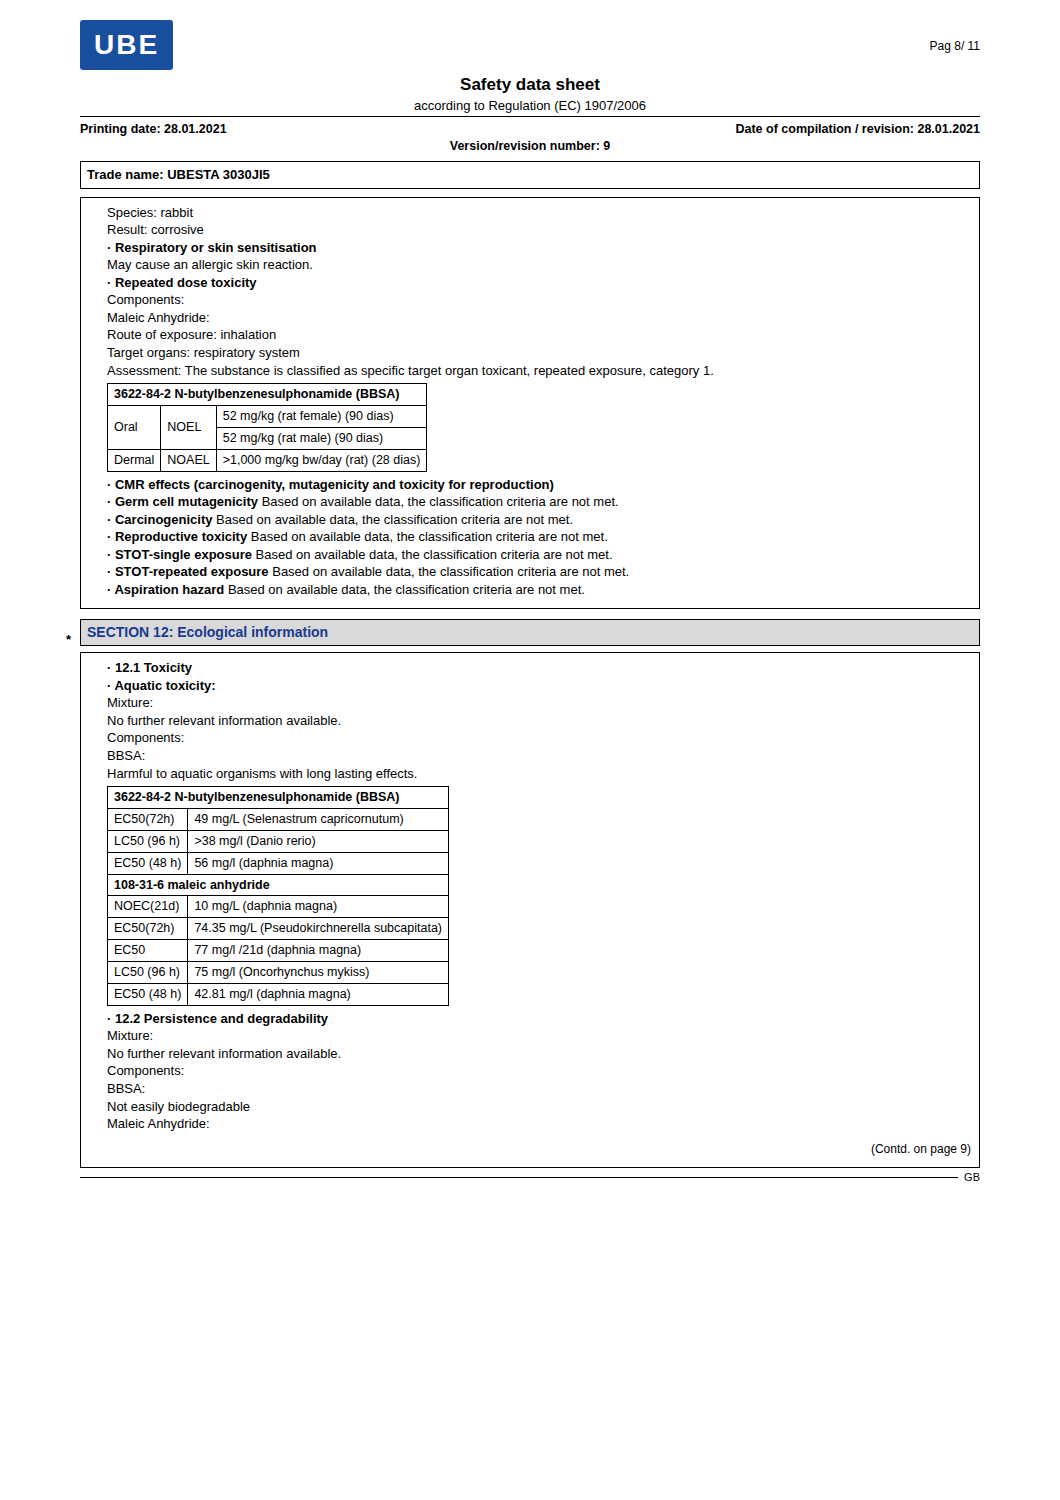UBE
Pag 8/ 11
Safety data sheet
according to Regulation (EC) 1907/2006
Printing date: 28.01.2021 Date of compilation / revision: 28.01.2021
Version/revision number: 9
Trade name: UBESTA 3030JI5
Species: rabbit
Result: corrosive
Respiratory or skin sensitisation
May cause an allergic skin reaction.
Repeated dose toxicity
Components:
Maleic Anhydride:
Route of exposure: inhalation
Target organs: respiratory system
Assessment: The substance is classified as specific target organ toxicant, repeated exposure, category 1.
| 3622-84-2 N-butylbenzenesulphonamide (BBSA) |
| Oral | NOEL | 52 mg/kg (rat female) (90 dias) |
| 52 mg/kg (rat male) (90 dias) |
| Dermal | NOAEL | >1,000 mg/kg bw/day (rat) (28 dias) |
CMR effects (carcinogenity, mutagenicity and toxicity for reproduction)
Germ cell mutagenicity Based on available data, the classification criteria are not met.
Carcinogenicity Based on available data, the classification criteria are not met.
Reproductive toxicity Based on available data, the classification criteria are not met.
STOT-single exposure Based on available data, the classification criteria are not met.
STOT-repeated exposure Based on available data, the classification criteria are not met.
Aspiration hazard Based on available data, the classification criteria are not met.
*
SECTION 12: Ecological information
12.1 Toxicity
Aquatic toxicity:
Mixture:
No further relevant information available.
Components:
BBSA:
Harmful to aquatic organisms with long lasting effects.
| 3622-84-2 N-butylbenzenesulphonamide (BBSA) |
| EC50(72h) | 49 mg/L (Selenastrum capricornutum) |
| LC50 (96 h) | >38 mg/l (Danio rerio) |
| EC50 (48 h) | 56 mg/l (daphnia magna) |
| 108-31-6 maleic anhydride |
| NOEC(21d) | 10 mg/L (daphnia magna) |
| EC50(72h) | 74.35 mg/L (Pseudokirchnerella subcapitata) |
| EC50 | 77 mg/l /21d (daphnia magna) |
| LC50 (96 h) | 75 mg/l (Oncorhynchus mykiss) |
| EC50 (48 h) | 42.81 mg/l (daphnia magna) |
12.2 Persistence and degradability
Mixture:
No further relevant information available.
Components:
BBSA:
Not easily biodegradable
Maleic Anhydride:
(Contd. on page 9)
GB